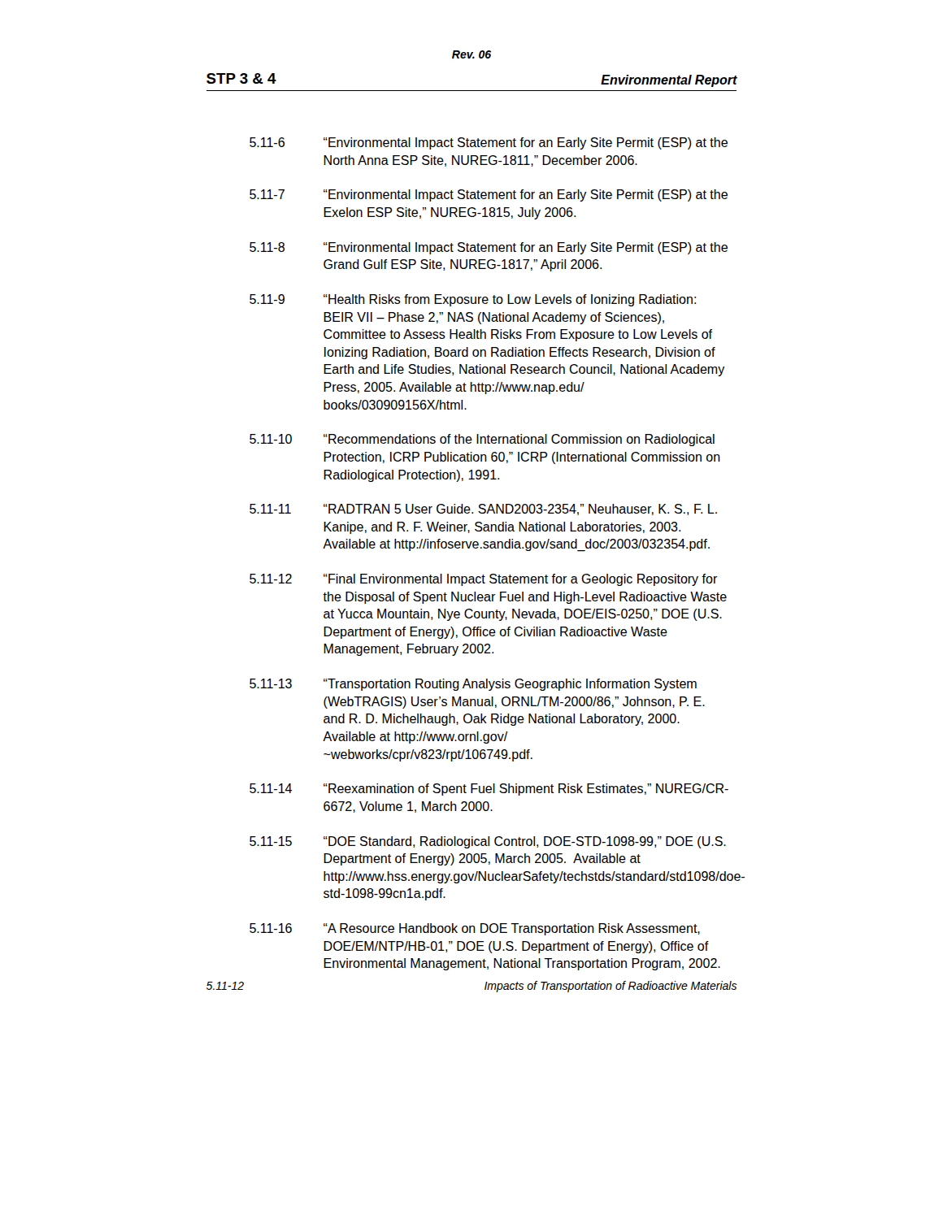Rev. 06
STP 3 & 4
Environmental Report
5.11-6
“Environmental Impact Statement for an Early Site Permit (ESP) at the North Anna ESP Site, NUREG-1811,” December 2006.
5.11-7
“Environmental Impact Statement for an Early Site Permit (ESP) at the Exelon ESP Site,” NUREG-1815, July 2006.
5.11-8
“Environmental Impact Statement for an Early Site Permit (ESP) at the Grand Gulf ESP Site, NUREG-1817,” April 2006.
5.11-9
“Health Risks from Exposure to Low Levels of Ionizing Radiation: BEIR VII – Phase 2,” NAS (National Academy of Sciences), Committee to Assess Health Risks From Exposure to Low Levels of Ionizing Radiation, Board on Radiation Effects Research, Division of Earth and Life Studies, National Research Council, National Academy Press, 2005. Available at http://www.nap.edu/
books/030909156X/html.
5.11-10
“Recommendations of the International Commission on Radiological Protection, ICRP Publication 60,” ICRP (International Commission on Radiological Protection), 1991.
5.11-11
“RADTRAN 5 User Guide. SAND2003-2354,” Neuhauser, K. S., F. L. Kanipe, and R. F. Weiner, Sandia National Laboratories, 2003. Available at http://infoserve.sandia.gov/sand_doc/2003/032354.pdf.
5.11-12
“Final Environmental Impact Statement for a Geologic Repository for the Disposal of Spent Nuclear Fuel and High-Level Radioactive Waste at Yucca Mountain, Nye County, Nevada, DOE/EIS-0250,” DOE (U.S. Department of Energy), Office of Civilian Radioactive Waste Management, February 2002.
5.11-13
“Transportation Routing Analysis Geographic Information System (WebTRAGIS) User’s Manual, ORNL/TM-2000/86,” Johnson, P. E. and R. D. Michelhaugh, Oak Ridge National Laboratory, 2000. Available at http://www.ornl.gov/
~webworks/cpr/v823/rpt/106749.pdf.
5.11-14
“Reexamination of Spent Fuel Shipment Risk Estimates,” NUREG/CR-6672, Volume 1, March 2000.
5.11-15
“DOE Standard, Radiological Control, DOE-STD-1098-99,” DOE (U.S. Department of Energy) 2005, March 2005. Available at http://www.hss.energy.gov/NuclearSafety/techstds/standard/std1098/doe-std-1098-99cn1a.pdf.
5.11-16
“A Resource Handbook on DOE Transportation Risk Assessment, DOE/EM/NTP/HB-01,” DOE (U.S. Department of Energy), Office of Environmental Management, National Transportation Program, 2002.
5.11-12
Impacts of Transportation of Radioactive Materials